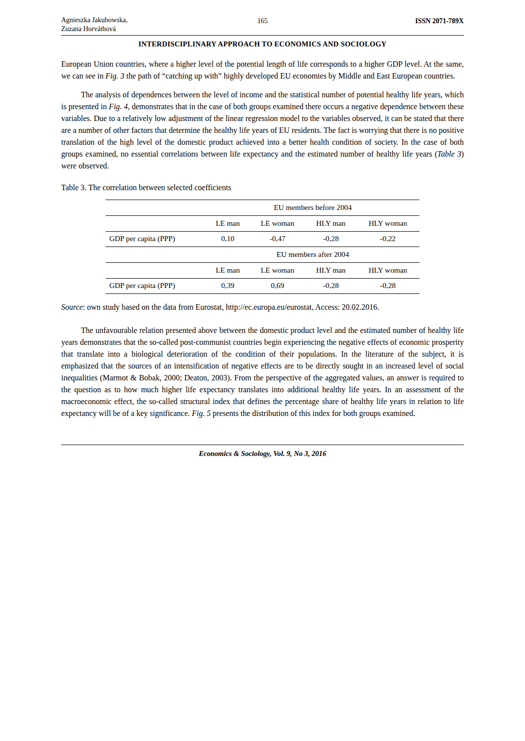Agnieszka Jakubowska,
Zuzana Horváthová
165
ISSN 2071-789X
INTERDISCIPLINARY APPROACH TO ECONOMICS AND SOCIOLOGY
European Union countries, where a higher level of the potential length of life corresponds to a higher GDP level. At the same, we can see in Fig. 3 the path of “catching up with” highly developed EU economies by Middle and East European countries.
The analysis of dependences between the level of income and the statistical number of potential healthy life years, which is presented in Fig. 4, demonstrates that in the case of both groups examined there occurs a negative dependence between these variables. Due to a relatively low adjustment of the linear regression model to the variables observed, it can be stated that there are a number of other factors that determine the healthy life years of EU residents. The fact is worrying that there is no positive translation of the high level of the domestic product achieved into a better health condition of society. In the case of both groups examined, no essential correlations between life expectancy and the estimated number of healthy life years (Table 3) were observed.
Table 3. The correlation between selected coefficients
| | EU members before 2004 |
| | LE man | LE woman | HLY man | HLY woman |
| GDP per capita (PPP) | 0,10 | -0,47 | -0,28 | -0,22 |
| | EU members after 2004 |
| | LE man | LE woman | HLY man | HLY woman |
| GDP per capita (PPP) | 0,39 | 0,69 | -0,28 | -0,28 |
Source: own study based on the data from Eurostat, http://ec.europa.eu/eurostat, Access: 20.02.2016.
The unfavourable relation presented above between the domestic product level and the estimated number of healthy life years demonstrates that the so-called post-communist countries begin experiencing the negative effects of economic prosperity that translate into a biological deterioration of the condition of their populations. In the literature of the subject, it is emphasized that the sources of an intensification of negative effects are to be directly sought in an increased level of social inequalities (Marmot & Bobak, 2000; Deaton, 2003). From the perspective of the aggregated values, an answer is required to the question as to how much higher life expectancy translates into additional healthy life years. In an assessment of the macroeconomic effect, the so-called structural index that defines the percentage share of healthy life years in relation to life expectancy will be of a key significance. Fig. 5 presents the distribution of this index for both groups examined.
Economics & Sociology, Vol. 9, No 3, 2016